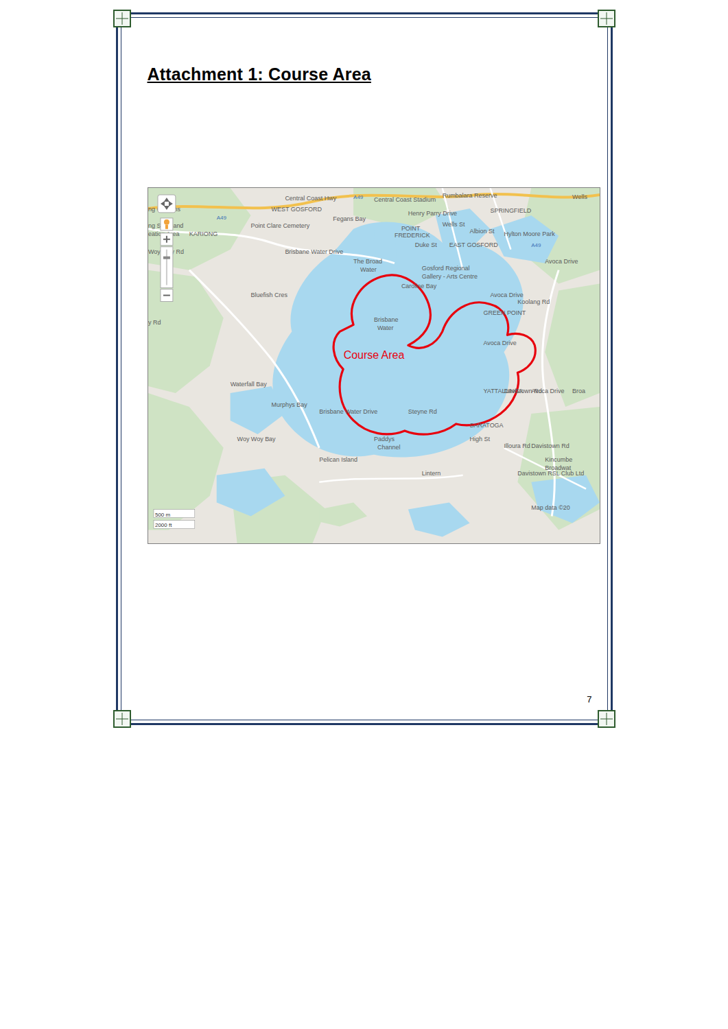Attachment 1: Course Area
Central Coast Hwy A49 Central Coast Stadium Rumbalara Reserve Wells WEST GOSFORD ng Gardens ng Sport and eation Area Point Clare Cemetery Fegans Bay Henry Parry Drive SPRINGFIELD Wells St Albion St POINT FREDERICK Duke St EAST GOSFORD Hylton Moore Park A49 A49 KARIONG Woy Woy Rd Brisbane Water Drive The Broad Water Gosford Regional Gallery - Arts Centre Avoca Drive Caroline Bay Bluefish Cres Avoca Drive Koolang Rd GREEN POINT Brisbane Water y Rd Avoca Drive Waterfall Bay Murphys Bay YATTALUNGA Avoca Drive Broa Steyne Rd SARATOGA Davistown Rd Woy Woy Bay Brisbane Water Drive Paddys Channel High St Illoura Rd Davistown Rd Kincumbe Broadwat Pelican Island Lintern Davistown RSL Club Ltd Map data ©20 Course Area 500 m 2000 ft
7